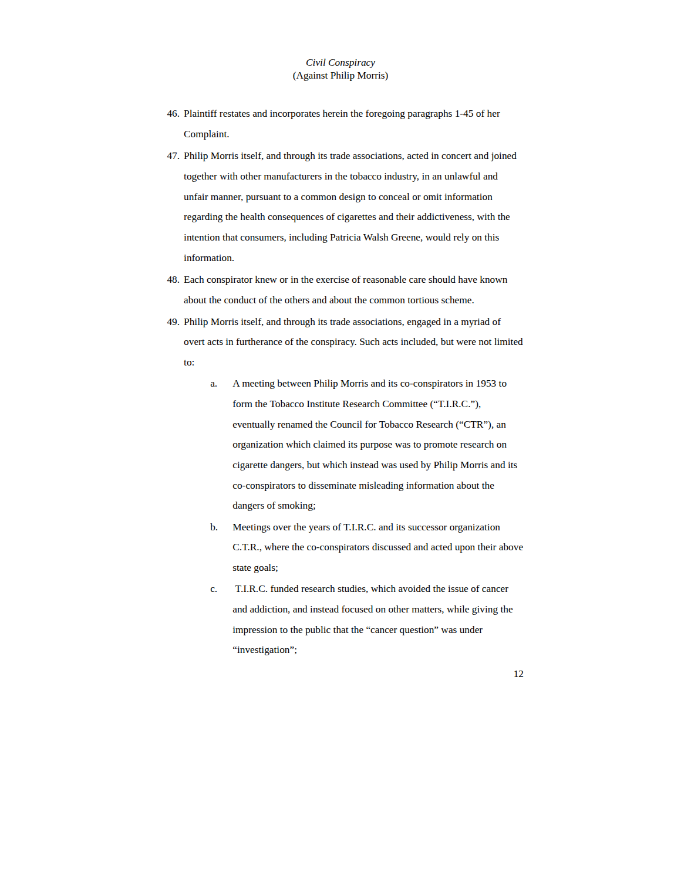Civil Conspiracy
(Against Philip Morris)
46. Plaintiff restates and incorporates herein the foregoing paragraphs 1-45 of her Complaint.
47. Philip Morris itself, and through its trade associations, acted in concert and joined together with other manufacturers in the tobacco industry, in an unlawful and unfair manner, pursuant to a common design to conceal or omit information regarding the health consequences of cigarettes and their addictiveness, with the intention that consumers, including Patricia Walsh Greene, would rely on this information.
48. Each conspirator knew or in the exercise of reasonable care should have known about the conduct of the others and about the common tortious scheme.
49. Philip Morris itself, and through its trade associations, engaged in a myriad of overt acts in furtherance of the conspiracy. Such acts included, but were not limited to:
a. A meeting between Philip Morris and its co-conspirators in 1953 to form the Tobacco Institute Research Committee (“T.I.R.C.”), eventually renamed the Council for Tobacco Research (“CTR”), an organization which claimed its purpose was to promote research on cigarette dangers, but which instead was used by Philip Morris and its co-conspirators to disseminate misleading information about the dangers of smoking;
b. Meetings over the years of T.I.R.C. and its successor organization C.T.R., where the co-conspirators discussed and acted upon their above state goals;
c. T.I.R.C. funded research studies, which avoided the issue of cancer and addiction, and instead focused on other matters, while giving the impression to the public that the “cancer question” was under “investigation”;
12